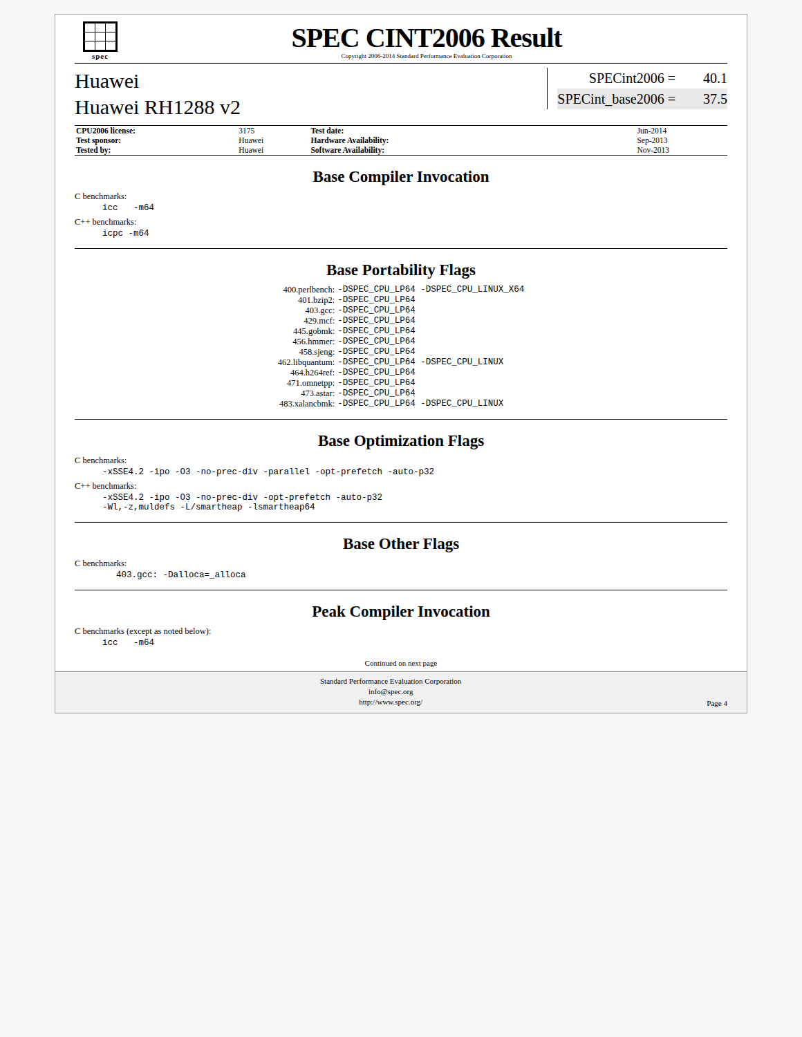spec
SPEC CINT2006 Result
Copyright 2006-2014 Standard Performance Evaluation Corporation
Huawei
Huawei RH1288 v2
SPECint2006 = 40.1
SPECint_base2006 = 37.5
| CPU2006 license: | 3175 | Test date: | Jun-2014 |
| Test sponsor: | Huawei | Hardware Availability: | Sep-2013 |
| Tested by: | Huawei | Software Availability: | Nov-2013 |
Base Compiler Invocation
C benchmarks:
icc   -m64
C++ benchmarks:
icpc -m64
Base Portability Flags
| 400.perlbench: | -DSPEC_CPU_LP64 -DSPEC_CPU_LINUX_X64 |
| 401.bzip2: | -DSPEC_CPU_LP64 |
| 403.gcc: | -DSPEC_CPU_LP64 |
| 429.mcf: | -DSPEC_CPU_LP64 |
| 445.gobmk: | -DSPEC_CPU_LP64 |
| 456.hmmer: | -DSPEC_CPU_LP64 |
| 458.sjeng: | -DSPEC_CPU_LP64 |
| 462.libquantum: | -DSPEC_CPU_LP64 -DSPEC_CPU_LINUX |
| 464.h264ref: | -DSPEC_CPU_LP64 |
| 471.omnetpp: | -DSPEC_CPU_LP64 |
| 473.astar: | -DSPEC_CPU_LP64 |
| 483.xalancbmk: | -DSPEC_CPU_LP64 -DSPEC_CPU_LINUX |
Base Optimization Flags
C benchmarks:
-xSSE4.2 -ipo -O3 -no-prec-div -parallel -opt-prefetch -auto-p32
C++ benchmarks:
-xSSE4.2 -ipo -O3 -no-prec-div -opt-prefetch -auto-p32
-Wl,-z,muldefs -L/smartheap -lsmartheap64
Base Other Flags
C benchmarks:
403.gcc: -Dalloca=_alloca
Peak Compiler Invocation
C benchmarks (except as noted below):
icc   -m64
Continued on next page
Standard Performance Evaluation Corporation
info@spec.org
http://www.spec.org/
Page 4